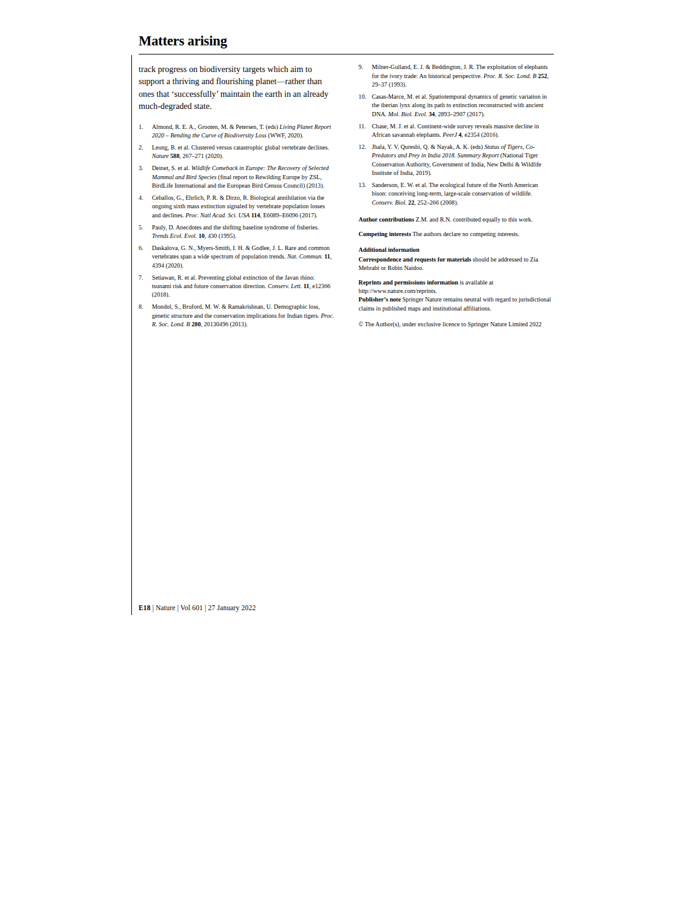Matters arising
track progress on biodiversity targets which aim to support a thriving and flourishing planet—rather than ones that ‘successfully’ maintain the earth in an already much-degraded state.
1. Almond, R. E. A., Grooten, M. & Petersen, T. (eds) Living Planet Report 2020 – Bending the Curve of Biodiversity Loss (WWF, 2020).
2. Leung, B. et al. Clustered versus catastrophic global vertebrate declines. Nature 588, 267–271 (2020).
3. Deinet, S. et al. Wildlife Comeback in Europe: The Recovery of Selected Mammal and Bird Species (final report to Rewilding Europe by ZSL, BirdLife International and the European Bird Census Council) (2013).
4. Ceballos, G., Ehrlich, P. R. & Dirzo, R. Biological annihilation via the ongoing sixth mass extinction signaled by vertebrate population losses and declines. Proc. Natl Acad. Sci. USA 114, E6089–E6096 (2017).
5. Pauly, D. Anecdotes and the shifting baseline syndrome of fisheries. Trends Ecol. Evol. 10, 430 (1995).
6. Daskalova, G. N., Myers-Smith, I. H. & Godlee, J. L. Rare and common vertebrates span a wide spectrum of population trends. Nat. Commun. 11, 4394 (2020).
7. Setiawan, R. et al. Preventing global extinction of the Javan rhino: tsunami risk and future conservation direction. Conserv. Lett. 11, e12366 (2018).
8. Mondol, S., Bruford, M. W. & Ramakrishnan, U. Demographic loss, genetic structure and the conservation implications for Indian tigers. Proc. R. Soc. Lond. B 280, 20130496 (2013).
9. Milner-Gulland, E. J. & Beddington, J. R. The exploitation of elephants for the ivory trade: An historical perspective. Proc. R. Soc. Lond. B 252, 29–37 (1993).
10. Casas-Marce, M. et al. Spatiotemporal dynamics of genetic variation in the iberian lynx along its path to extinction reconstructed with ancient DNA. Mol. Biol. Evol. 34, 2893–2907 (2017).
11. Chase, M. J. et al. Continent-wide survey reveals massive decline in African savannah elephants. PeerJ 4, e2354 (2016).
12. Jhala, Y. V, Qureshi, Q. & Nayak, A. K. (eds) Status of Tigers, Co-Predators and Prey in India 2018. Summary Report (National Tiger Conservation Authority, Government of India, New Delhi & Wildlife Institute of India, 2019).
13. Sanderson, E. W. et al. The ecological future of the North American bison: conceiving long-term, large-scale conservation of wildlife. Conserv. Biol. 22, 252–266 (2008).
Author contributions Z.M. and R.N. contributed equally to this work.
Competing interests The authors declare no competing interests.
Additional information
Correspondence and requests for materials should be addressed to Zia Mehrabi or Robin Naidoo.
Reprints and permissions information is available at http://www.nature.com/reprints.
Publisher’s note Springer Nature remains neutral with regard to jurisdictional claims in published maps and institutional affiliations.
© The Author(s), under exclusive licence to Springer Nature Limited 2022
E18 | Nature | Vol 601 | 27 January 2022